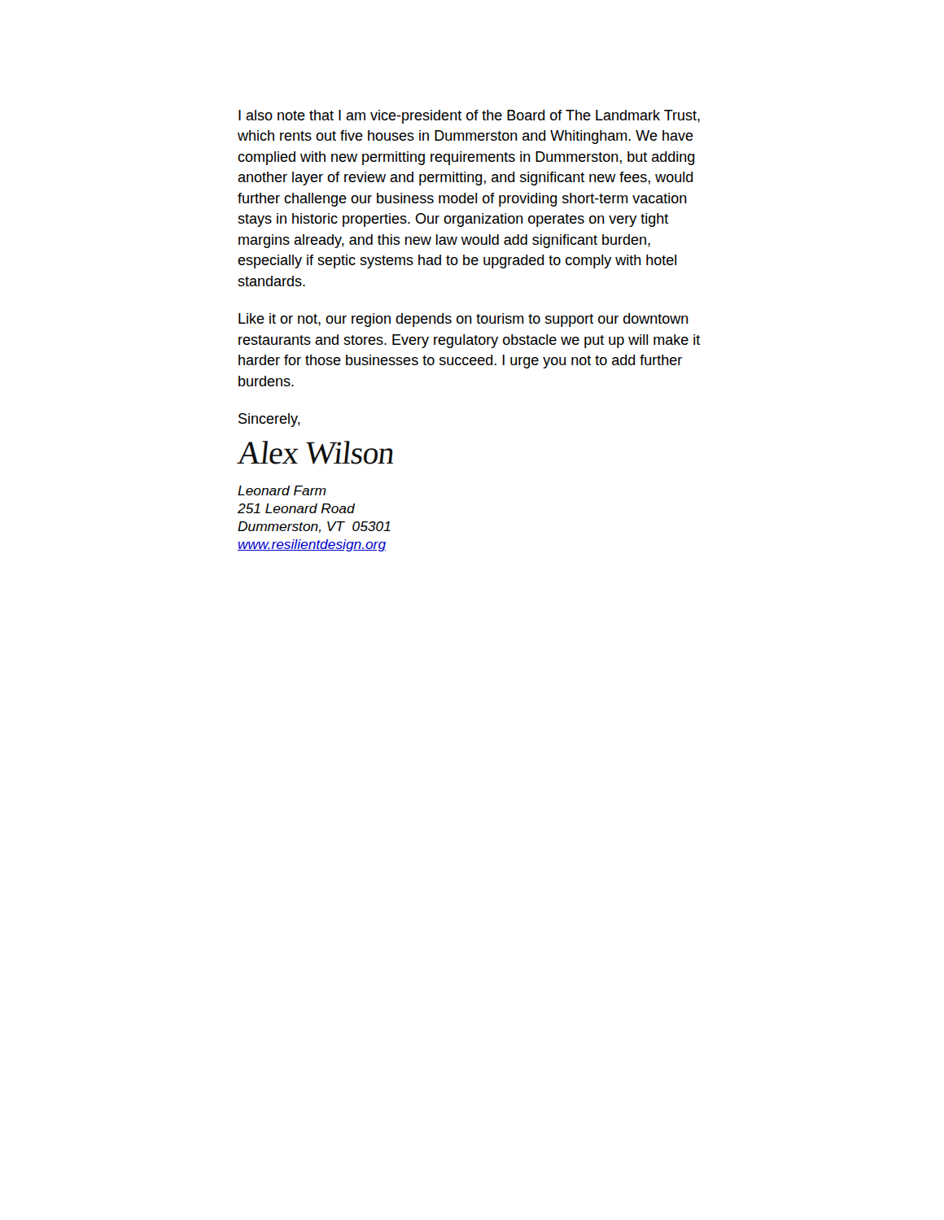I also note that I am vice-president of the Board of The Landmark Trust, which rents out five houses in Dummerston and Whitingham. We have complied with new permitting requirements in Dummerston, but adding another layer of review and permitting, and significant new fees, would further challenge our business model of providing short-term vacation stays in historic properties. Our organization operates on very tight margins already, and this new law would add significant burden, especially if septic systems had to be upgraded to comply with hotel standards.
Like it or not, our region depends on tourism to support our downtown restaurants and stores. Every regulatory obstacle we put up will make it harder for those businesses to succeed. I urge you not to add further burdens.
Sincerely,
Alex Wilson
Leonard Farm
251 Leonard Road
Dummerston, VT 05301
www.resilientdesign.org